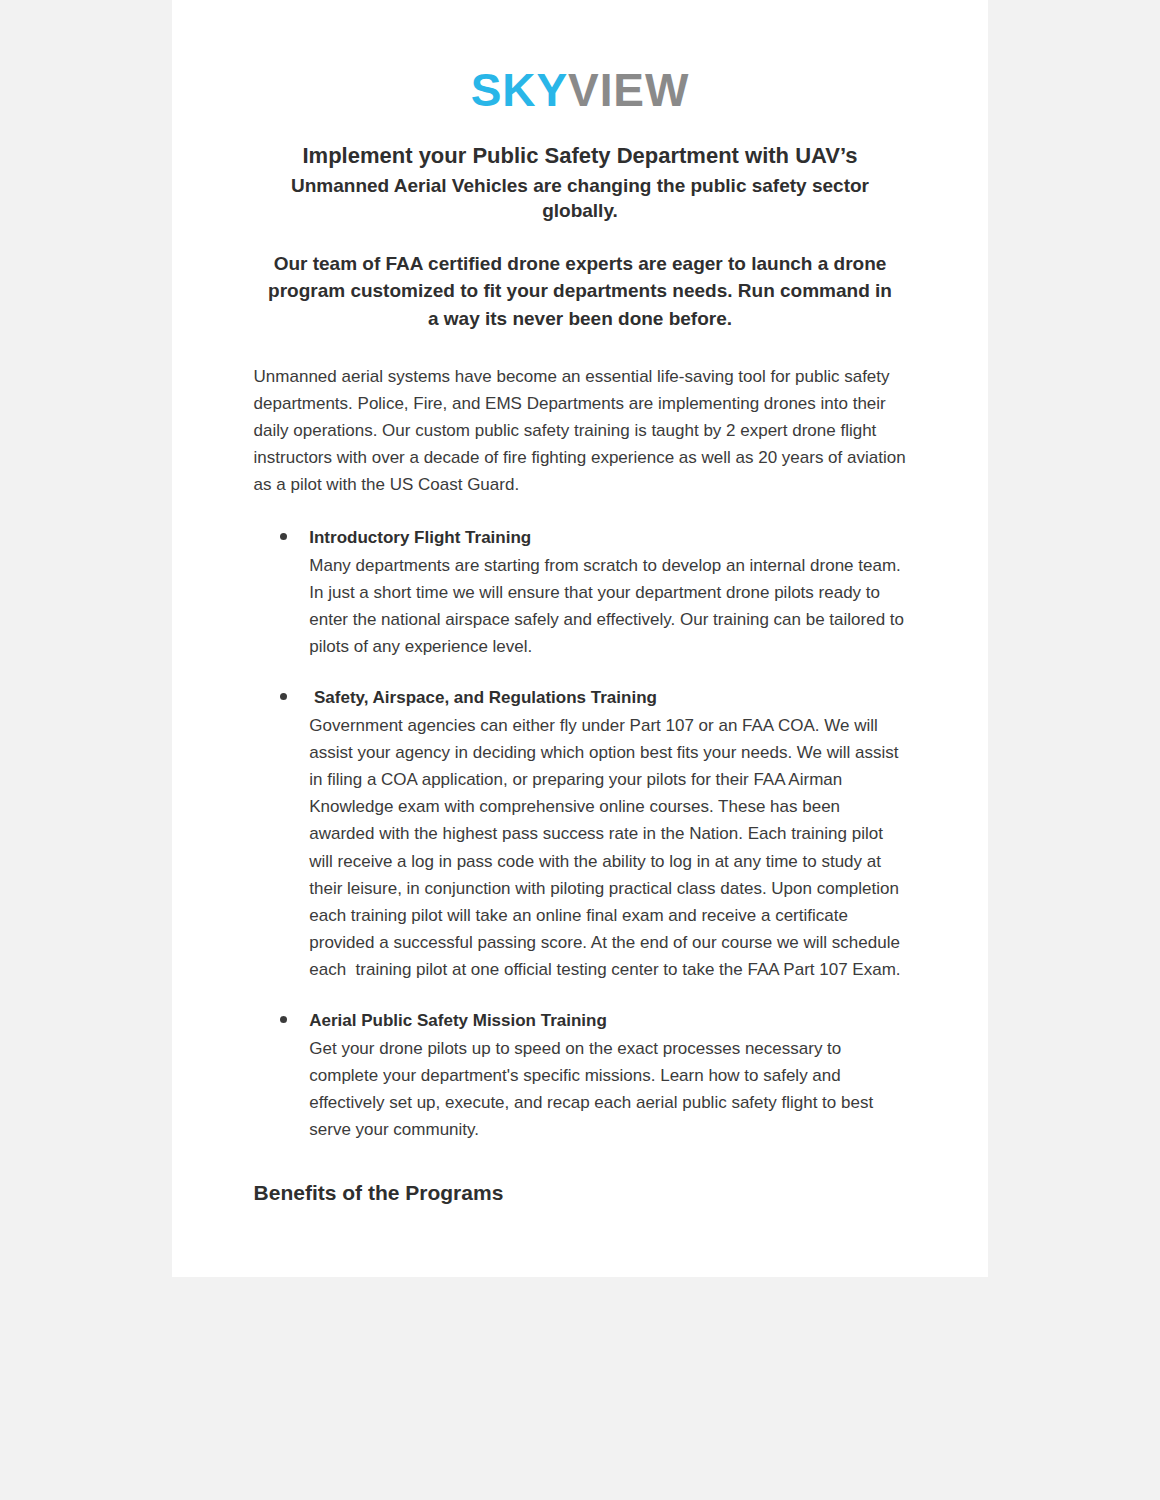SKY VIEW
Implement your Public Safety Department with UAV’s
Unmanned Aerial Vehicles are changing the public safety sector globally.
Our team of FAA certified drone experts are eager to launch a drone program customized to fit your departments needs. Run command in a way its never been done before.
Unmanned aerial systems have become an essential life-saving tool for public safety departments. Police, Fire, and EMS Departments are implementing drones into their daily operations. Our custom public safety training is taught by 2 expert drone flight instructors with over a decade of fire fighting experience as well as 20 years of aviation as a pilot with the US Coast Guard.
Introductory Flight Training Many departments are starting from scratch to develop an internal drone team. In just a short time we will ensure that your department drone pilots ready to enter the national airspace safely and effectively. Our training can be tailored to pilots of any experience level.
Safety, Airspace, and Regulations Training Government agencies can either fly under Part 107 or an FAA COA. We will assist your agency in deciding which option best fits your needs. We will assist in filing a COA application, or preparing your pilots for their FAA Airman Knowledge exam with comprehensive online courses. These has been awarded with the highest pass success rate in the Nation. Each training pilot will receive a log in pass code with the ability to log in at any time to study at their leisure, in conjunction with piloting practical class dates. Upon completion each training pilot will take an online final exam and receive a certificate provided a successful passing score. At the end of our course we will schedule each training pilot at one official testing center to take the FAA Part 107 Exam.
Aerial Public Safety Mission Training Get your drone pilots up to speed on the exact processes necessary to complete your department's specific missions. Learn how to safely and effectively set up, execute, and recap each aerial public safety flight to best serve your community.
Benefits of the Programs